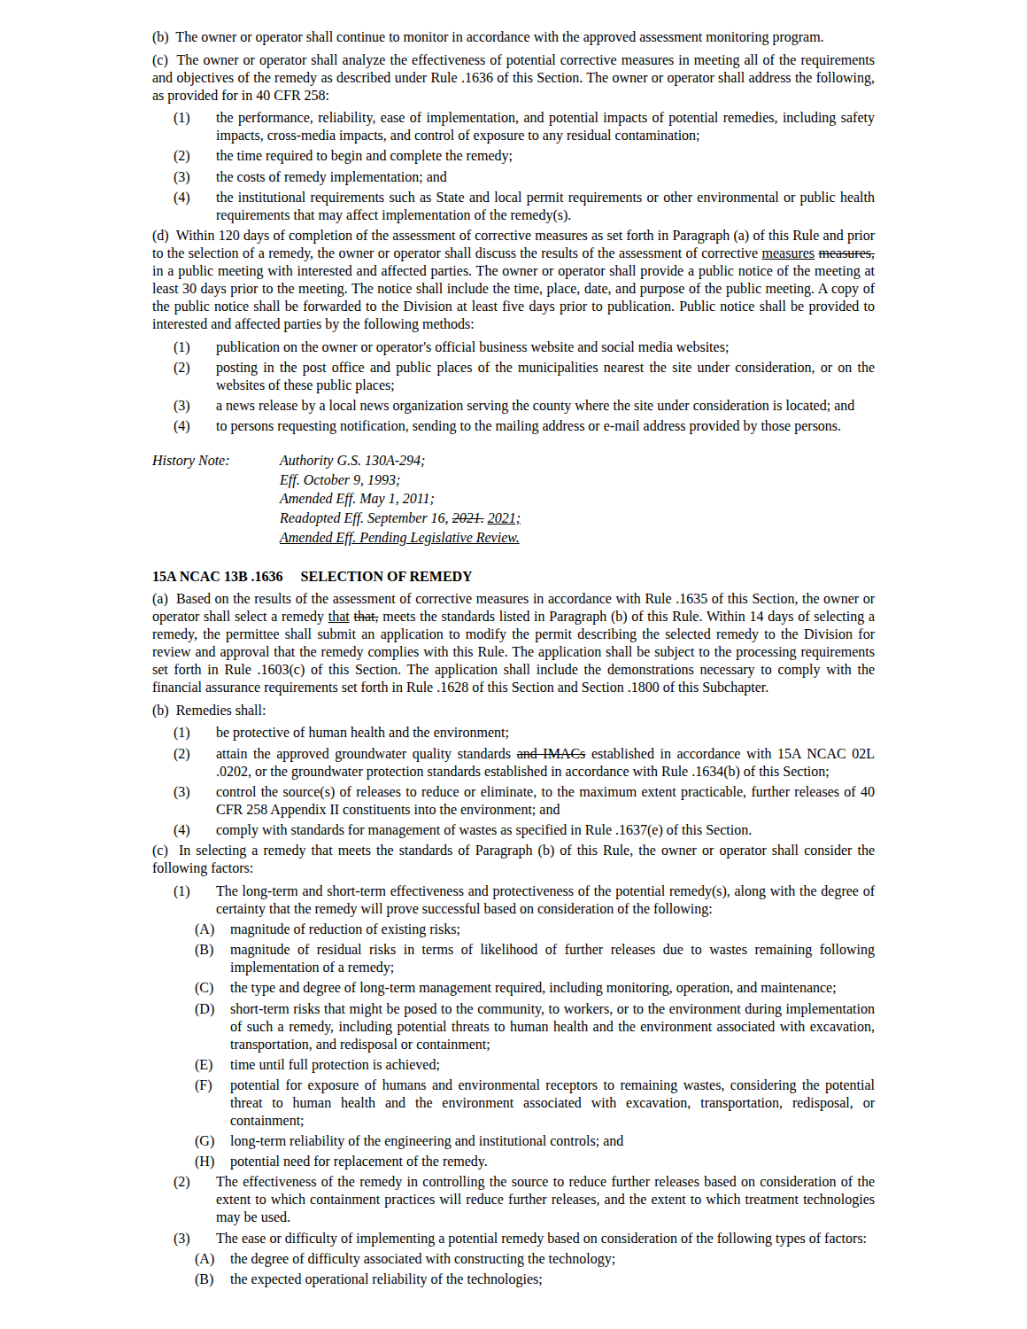(b) The owner or operator shall continue to monitor in accordance with the approved assessment monitoring program.
(c) The owner or operator shall analyze the effectiveness of potential corrective measures in meeting all of the requirements and objectives of the remedy as described under Rule .1636 of this Section. The owner or operator shall address the following, as provided for in 40 CFR 258:
(1)
the performance, reliability, ease of implementation, and potential impacts of potential remedies, including safety impacts, cross-media impacts, and control of exposure to any residual contamination;
(2)
the time required to begin and complete the remedy;
(3)
the costs of remedy implementation; and
(4)
the institutional requirements such as State and local permit requirements or other environmental or public health requirements that may affect implementation of the remedy(s).
(d) Within 120 days of completion of the assessment of corrective measures as set forth in Paragraph (a) of this Rule and prior to the selection of a remedy, the owner or operator shall discuss the results of the assessment of corrective measures measures, in a public meeting with interested and affected parties. The owner or operator shall provide a public notice of the meeting at least 30 days prior to the meeting. The notice shall include the time, place, date, and purpose of the public meeting. A copy of the public notice shall be forwarded to the Division at least five days prior to publication. Public notice shall be provided to interested and affected parties by the following methods:
(1)
publication on the owner or operator's official business website and social media websites;
(2)
posting in the post office and public places of the municipalities nearest the site under consideration, or on the websites of these public places;
(3)
a news release by a local news organization serving the county where the site under consideration is located; and
(4)
to persons requesting notification, sending to the mailing address or e-mail address provided by those persons.
History Note:
Authority G.S. 130A-294;
Eff. October 9, 1993;
Amended Eff. May 1, 2011;
Readopted Eff. September 16, 2021. 2021;
Amended Eff. Pending Legislative Review.
15A NCAC 13B .1636 SELECTION OF REMEDY
(a) Based on the results of the assessment of corrective measures in accordance with Rule .1635 of this Section, the owner or operator shall select a remedy that that, meets the standards listed in Paragraph (b) of this Rule. Within 14 days of selecting a remedy, the permittee shall submit an application to modify the permit describing the selected remedy to the Division for review and approval that the remedy complies with this Rule. The application shall be subject to the processing requirements set forth in Rule .1603(c) of this Section. The application shall include the demonstrations necessary to comply with the financial assurance requirements set forth in Rule .1628 of this Section and Section .1800 of this Subchapter.
(b) Remedies shall:
(1)
be protective of human health and the environment;
(2)
attain the approved groundwater quality standards and IMACs established in accordance with 15A NCAC 02L .0202, or the groundwater protection standards established in accordance with Rule .1634(b) of this Section;
(3)
control the source(s) of releases to reduce or eliminate, to the maximum extent practicable, further releases of 40 CFR 258 Appendix II constituents into the environment; and
(4)
comply with standards for management of wastes as specified in Rule .1637(e) of this Section.
(c) In selecting a remedy that meets the standards of Paragraph (b) of this Rule, the owner or operator shall consider the following factors:
(1)
The long-term and short-term effectiveness and protectiveness of the potential remedy(s), along with the degree of certainty that the remedy will prove successful based on consideration of the following:
(A)
magnitude of reduction of existing risks;
(B)
magnitude of residual risks in terms of likelihood of further releases due to wastes remaining following implementation of a remedy;
(C)
the type and degree of long-term management required, including monitoring, operation, and maintenance;
(D)
short-term risks that might be posed to the community, to workers, or to the environment during implementation of such a remedy, including potential threats to human health and the environment associated with excavation, transportation, and redisposal or containment;
(E)
time until full protection is achieved;
(F)
potential for exposure of humans and environmental receptors to remaining wastes, considering the potential threat to human health and the environment associated with excavation, transportation, redisposal, or containment;
(G)
long-term reliability of the engineering and institutional controls; and
(H)
potential need for replacement of the remedy.
(2)
The effectiveness of the remedy in controlling the source to reduce further releases based on consideration of the extent to which containment practices will reduce further releases, and the extent to which treatment technologies may be used.
(3)
The ease or difficulty of implementing a potential remedy based on consideration of the following types of factors:
(A)
the degree of difficulty associated with constructing the technology;
(B)
the expected operational reliability of the technologies;